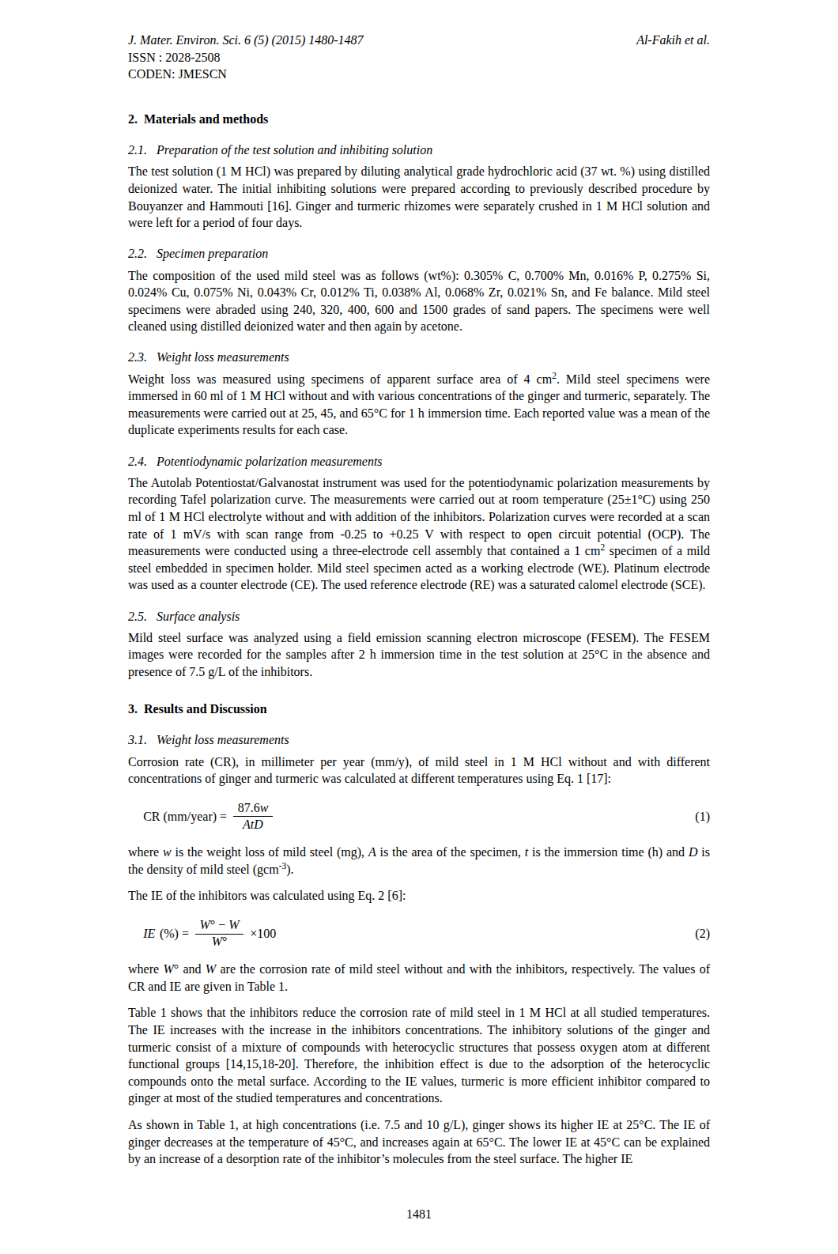J. Mater. Environ. Sci. 6 (5) (2015) 1480-1487
Al-Fakih et al.
ISSN : 2028-2508
CODEN: JMESCN
2. Materials and methods
2.1. Preparation of the test solution and inhibiting solution
The test solution (1 M HCl) was prepared by diluting analytical grade hydrochloric acid (37 wt. %) using distilled deionized water. The initial inhibiting solutions were prepared according to previously described procedure by Bouyanzer and Hammouti [16]. Ginger and turmeric rhizomes were separately crushed in 1 M HCl solution and were left for a period of four days.
2.2. Specimen preparation
The composition of the used mild steel was as follows (wt%): 0.305% C, 0.700% Mn, 0.016% P, 0.275% Si, 0.024% Cu, 0.075% Ni, 0.043% Cr, 0.012% Ti, 0.038% Al, 0.068% Zr, 0.021% Sn, and Fe balance. Mild steel specimens were abraded using 240, 320, 400, 600 and 1500 grades of sand papers. The specimens were well cleaned using distilled deionized water and then again by acetone.
2.3. Weight loss measurements
Weight loss was measured using specimens of apparent surface area of 4 cm2. Mild steel specimens were immersed in 60 ml of 1 M HCl without and with various concentrations of the ginger and turmeric, separately. The measurements were carried out at 25, 45, and 65°C for 1 h immersion time. Each reported value was a mean of the duplicate experiments results for each case.
2.4. Potentiodynamic polarization measurements
The Autolab Potentiostat/Galvanostat instrument was used for the potentiodynamic polarization measurements by recording Tafel polarization curve. The measurements were carried out at room temperature (25±1°C) using 250 ml of 1 M HCl electrolyte without and with addition of the inhibitors. Polarization curves were recorded at a scan rate of 1 mV/s with scan range from -0.25 to +0.25 V with respect to open circuit potential (OCP). The measurements were conducted using a three-electrode cell assembly that contained a 1 cm2 specimen of a mild steel embedded in specimen holder. Mild steel specimen acted as a working electrode (WE). Platinum electrode was used as a counter electrode (CE). The used reference electrode (RE) was a saturated calomel electrode (SCE).
2.5. Surface analysis
Mild steel surface was analyzed using a field emission scanning electron microscope (FESEM). The FESEM images were recorded for the samples after 2 h immersion time in the test solution at 25°C in the absence and presence of 7.5 g/L of the inhibitors.
3. Results and Discussion
3.1. Weight loss measurements
Corrosion rate (CR), in millimeter per year (mm/y), of mild steel in 1 M HCl without and with different concentrations of ginger and turmeric was calculated at different temperatures using Eq. 1 [17]:
CR (mm/year) = 87.6w AtD
(1)
where w is the weight loss of mild steel (mg), A is the area of the specimen, t is the immersion time (h) and D is the density of mild steel (gcm-3).
The IE of the inhibitors was calculated using Eq. 2 [6]:
IE(%) = W° − W W° ×100
(2)
where W° and W are the corrosion rate of mild steel without and with the inhibitors, respectively. The values of CR and IE are given in Table 1.
Table 1 shows that the inhibitors reduce the corrosion rate of mild steel in 1 M HCl at all studied temperatures. The IE increases with the increase in the inhibitors concentrations. The inhibitory solutions of the ginger and turmeric consist of a mixture of compounds with heterocyclic structures that possess oxygen atom at different functional groups [14,15,18-20]. Therefore, the inhibition effect is due to the adsorption of the heterocyclic compounds onto the metal surface. According to the IE values, turmeric is more efficient inhibitor compared to ginger at most of the studied temperatures and concentrations.
As shown in Table 1, at high concentrations (i.e. 7.5 and 10 g/L), ginger shows its higher IE at 25°C. The IE of ginger decreases at the temperature of 45°C, and increases again at 65°C. The lower IE at 45°C can be explained by an increase of a desorption rate of the inhibitor’s molecules from the steel surface. The higher IE
1481